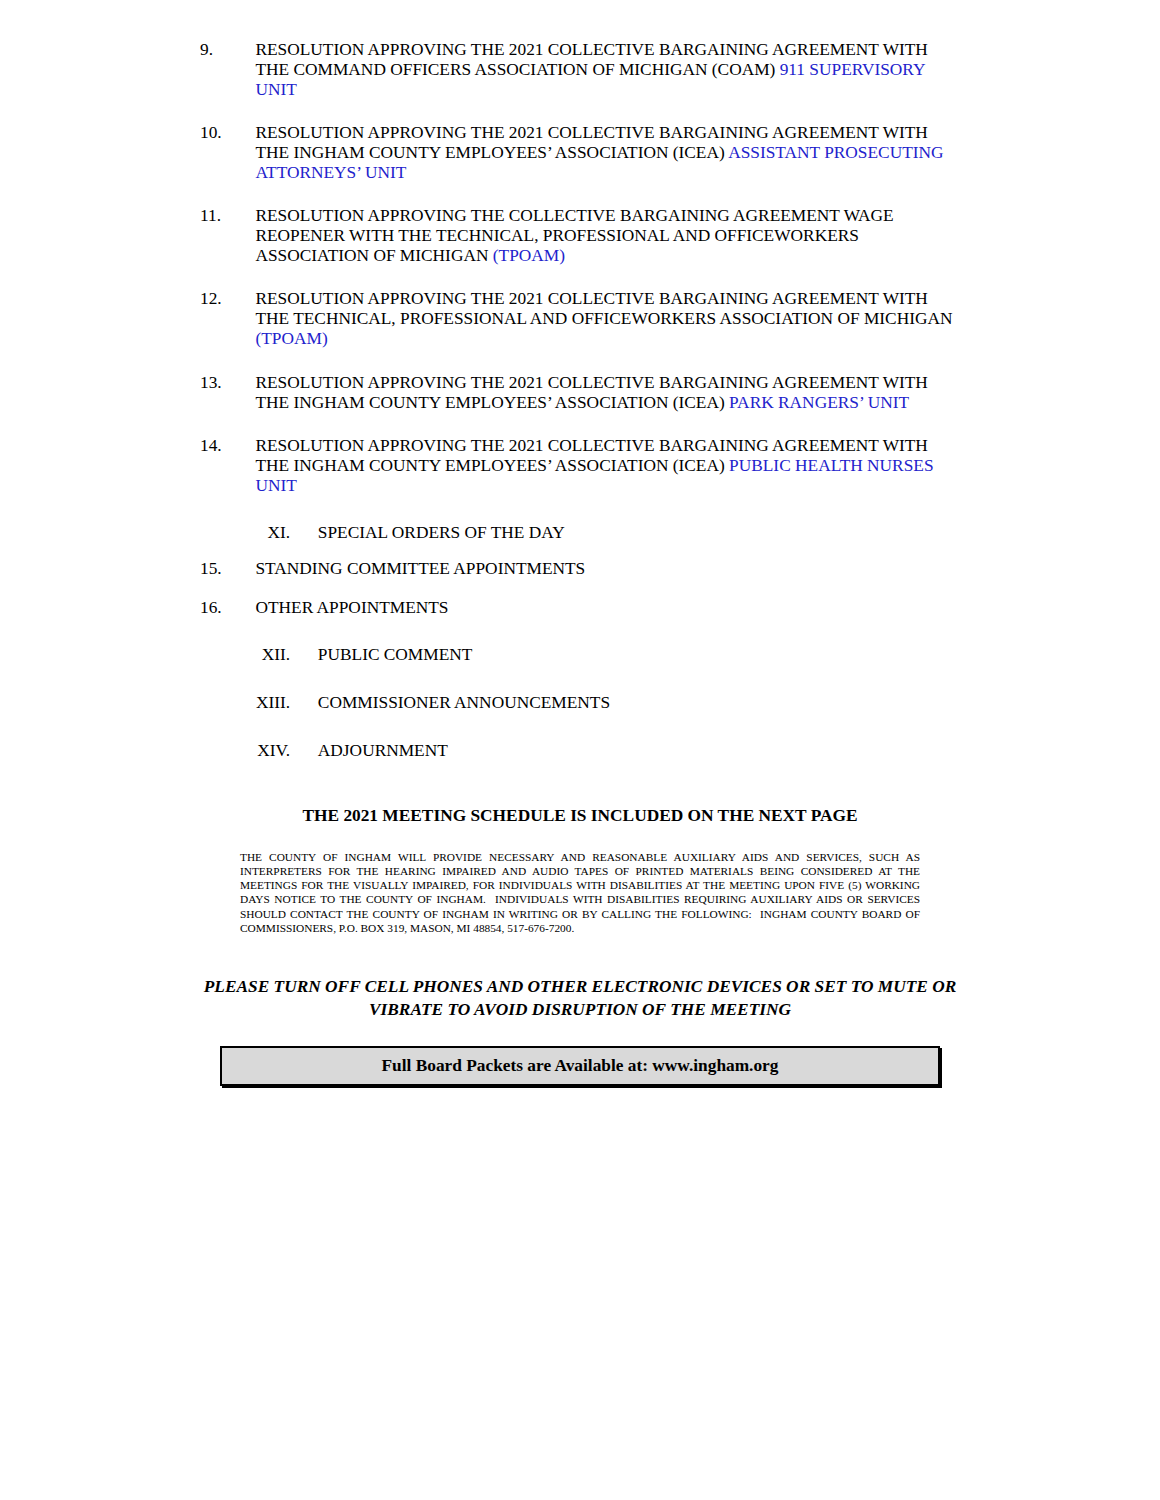9. Resolution approving the 2021 collective bargaining agreement with the Command Officers Association of Michigan (COAM) 911 Supervisory Unit
10. Resolution approving the 2021 collective bargaining agreement with the Ingham County Employees’ Association (ICEA) Assistant Prosecuting Attorneys’ Unit
11. Resolution approving the collective bargaining agreement wage reopener with the Technical, Professional and Officeworkers Association of Michigan (TPOAM)
12. Resolution approving the 2021 collective bargaining agreement with the Technical, Professional and Officeworkers Association of Michigan (TPOAM)
13. Resolution approving the 2021 collective bargaining agreement with the Ingham County Employees’ Association (ICEA) Park Rangers’ Unit
14. Resolution approving the 2021 collective bargaining agreement with the Ingham County Employees’ Association (ICEA) Public Health Nurses Unit
XI.
Special Orders of the Day
15. Standing Committee Appointments
16. Other Appointments
XII.
Public Comment
XIII.
Commissioner Announcements
XIV.
Adjournment
The 2021 Meeting Schedule is Included on the Next Page
The County of Ingham will provide necessary and reasonable auxiliary aids and services, such as interpreters for the hearing impaired and audio tapes of printed materials being considered at the meetings for the visually impaired, for individuals with disabilities at the meeting upon five (5) working days notice to the County of Ingham. Individuals with disabilities requiring auxiliary aids or services should contact the County of Ingham in writing or by calling the following: Ingham County Board of Commissioners, P.O. Box 319, Mason, MI 48854, 517-676-7200.
Please turn off cell phones and other electronic devices or set to mute or vibrate to avoid disruption of the meeting
Full Board Packets are Available at: www.ingham.org